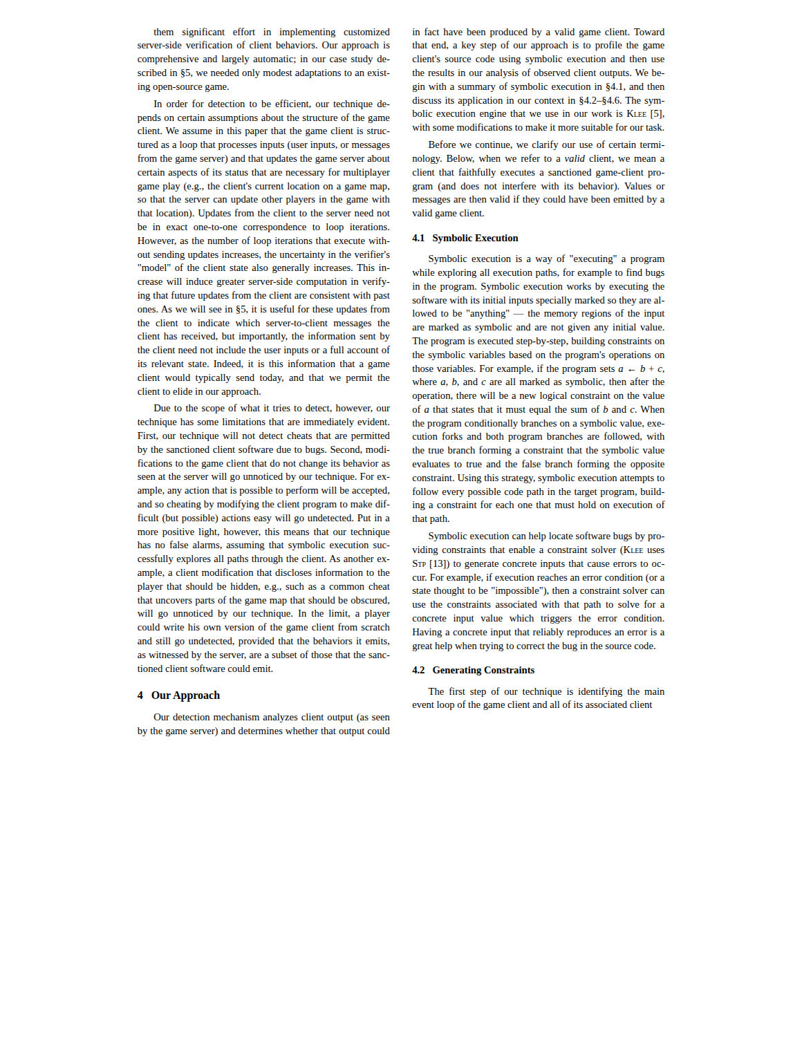them significant effort in implementing customized server-side verification of client behaviors. Our approach is comprehensive and largely automatic; in our case study described in §5, we needed only modest adaptations to an existing open-source game.
In order for detection to be efficient, our technique depends on certain assumptions about the structure of the game client. We assume in this paper that the game client is structured as a loop that processes inputs (user inputs, or messages from the game server) and that updates the game server about certain aspects of its status that are necessary for multiplayer game play (e.g., the client's current location on a game map, so that the server can update other players in the game with that location). Updates from the client to the server need not be in exact one-to-one correspondence to loop iterations. However, as the number of loop iterations that execute without sending updates increases, the uncertainty in the verifier's "model" of the client state also generally increases. This increase will induce greater server-side computation in verifying that future updates from the client are consistent with past ones. As we will see in §5, it is useful for these updates from the client to indicate which server-to-client messages the client has received, but importantly, the information sent by the client need not include the user inputs or a full account of its relevant state. Indeed, it is this information that a game client would typically send today, and that we permit the client to elide in our approach.
Due to the scope of what it tries to detect, however, our technique has some limitations that are immediately evident. First, our technique will not detect cheats that are permitted by the sanctioned client software due to bugs. Second, modifications to the game client that do not change its behavior as seen at the server will go unnoticed by our technique. For example, any action that is possible to perform will be accepted, and so cheating by modifying the client program to make difficult (but possible) actions easy will go undetected. Put in a more positive light, however, this means that our technique has no false alarms, assuming that symbolic execution successfully explores all paths through the client. As another example, a client modification that discloses information to the player that should be hidden, e.g., such as a common cheat that uncovers parts of the game map that should be obscured, will go unnoticed by our technique. In the limit, a player could write his own version of the game client from scratch and still go undetected, provided that the behaviors it emits, as witnessed by the server, are a subset of those that the sanctioned client software could emit.
4 Our Approach
Our detection mechanism analyzes client output (as seen by the game server) and determines whether that output could in fact have been produced by a valid game client. Toward that end, a key step of our approach is to profile the game client's source code using symbolic execution and then use the results in our analysis of observed client outputs. We begin with a summary of symbolic execution in §4.1, and then discuss its application in our context in §4.2–§4.6. The symbolic execution engine that we use in our work is Klee [5], with some modifications to make it more suitable for our task.
Before we continue, we clarify our use of certain terminology. Below, when we refer to a valid client, we mean a client that faithfully executes a sanctioned game-client program (and does not interfere with its behavior). Values or messages are then valid if they could have been emitted by a valid game client.
4.1 Symbolic Execution
Symbolic execution is a way of "executing" a program while exploring all execution paths, for example to find bugs in the program. Symbolic execution works by executing the software with its initial inputs specially marked so they are allowed to be "anything" — the memory regions of the input are marked as symbolic and are not given any initial value. The program is executed step-by-step, building constraints on the symbolic variables based on the program's operations on those variables. For example, if the program sets a ← b + c, where a, b, and c are all marked as symbolic, then after the operation, there will be a new logical constraint on the value of a that states that it must equal the sum of b and c. When the program conditionally branches on a symbolic value, execution forks and both program branches are followed, with the true branch forming a constraint that the symbolic value evaluates to true and the false branch forming the opposite constraint. Using this strategy, symbolic execution attempts to follow every possible code path in the target program, building a constraint for each one that must hold on execution of that path.
Symbolic execution can help locate software bugs by providing constraints that enable a constraint solver (Klee uses Stp [13]) to generate concrete inputs that cause errors to occur. For example, if execution reaches an error condition (or a state thought to be "impossible"), then a constraint solver can use the constraints associated with that path to solve for a concrete input value which triggers the error condition. Having a concrete input that reliably reproduces an error is a great help when trying to correct the bug in the source code.
4.2 Generating Constraints
The first step of our technique is identifying the main event loop of the game client and all of its associated client